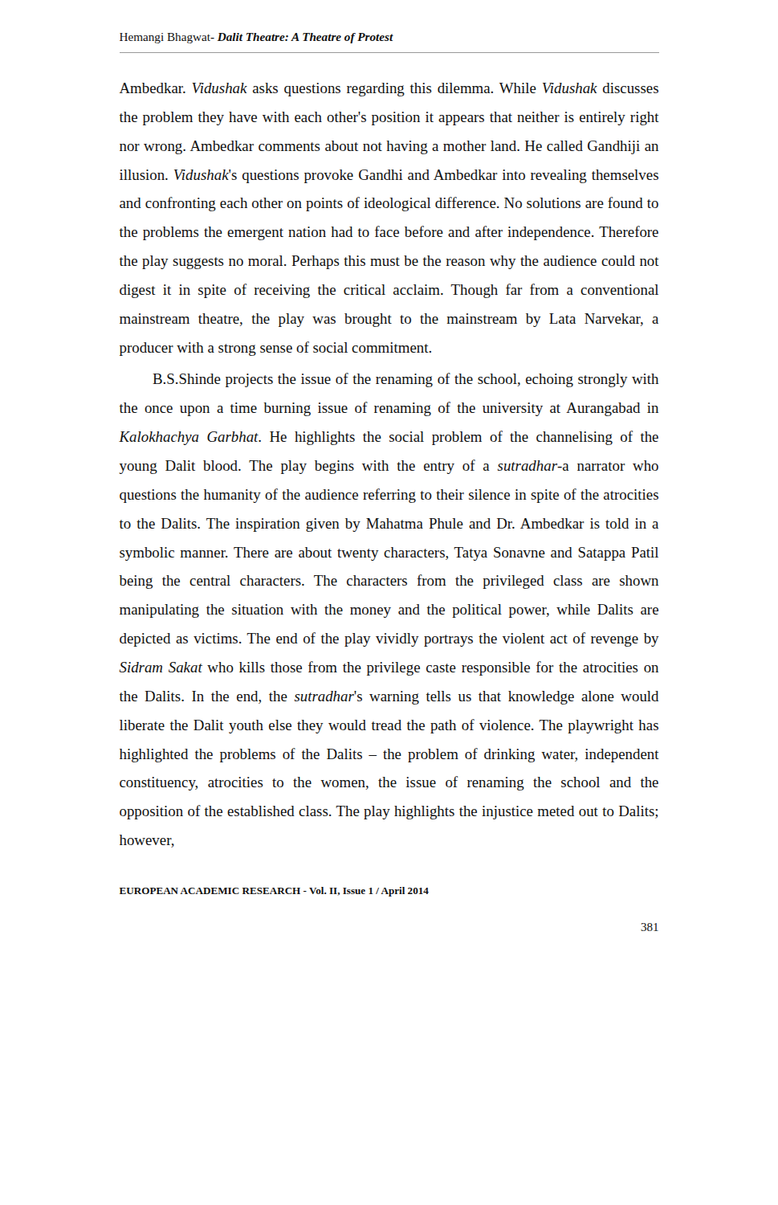Hemangi Bhagwat- Dalit Theatre: A Theatre of Protest
Ambedkar. Vidushak asks questions regarding this dilemma. While Vidushak discusses the problem they have with each other's position it appears that neither is entirely right nor wrong. Ambedkar comments about not having a mother land. He called Gandhiji an illusion. Vidushak's questions provoke Gandhi and Ambedkar into revealing themselves and confronting each other on points of ideological difference. No solutions are found to the problems the emergent nation had to face before and after independence. Therefore the play suggests no moral. Perhaps this must be the reason why the audience could not digest it in spite of receiving the critical acclaim. Though far from a conventional mainstream theatre, the play was brought to the mainstream by Lata Narvekar, a producer with a strong sense of social commitment.
B.S.Shinde projects the issue of the renaming of the school, echoing strongly with the once upon a time burning issue of renaming of the university at Aurangabad in Kalokhachya Garbhat. He highlights the social problem of the channelising of the young Dalit blood. The play begins with the entry of a sutradhar-a narrator who questions the humanity of the audience referring to their silence in spite of the atrocities to the Dalits. The inspiration given by Mahatma Phule and Dr. Ambedkar is told in a symbolic manner. There are about twenty characters, Tatya Sonavne and Satappa Patil being the central characters. The characters from the privileged class are shown manipulating the situation with the money and the political power, while Dalits are depicted as victims. The end of the play vividly portrays the violent act of revenge by Sidram Sakat who kills those from the privilege caste responsible for the atrocities on the Dalits. In the end, the sutradhar's warning tells us that knowledge alone would liberate the Dalit youth else they would tread the path of violence. The playwright has highlighted the problems of the Dalits – the problem of drinking water, independent constituency, atrocities to the women, the issue of renaming the school and the opposition of the established class. The play highlights the injustice meted out to Dalits; however,
EUROPEAN ACADEMIC RESEARCH - Vol. II, Issue 1 / April 2014
381